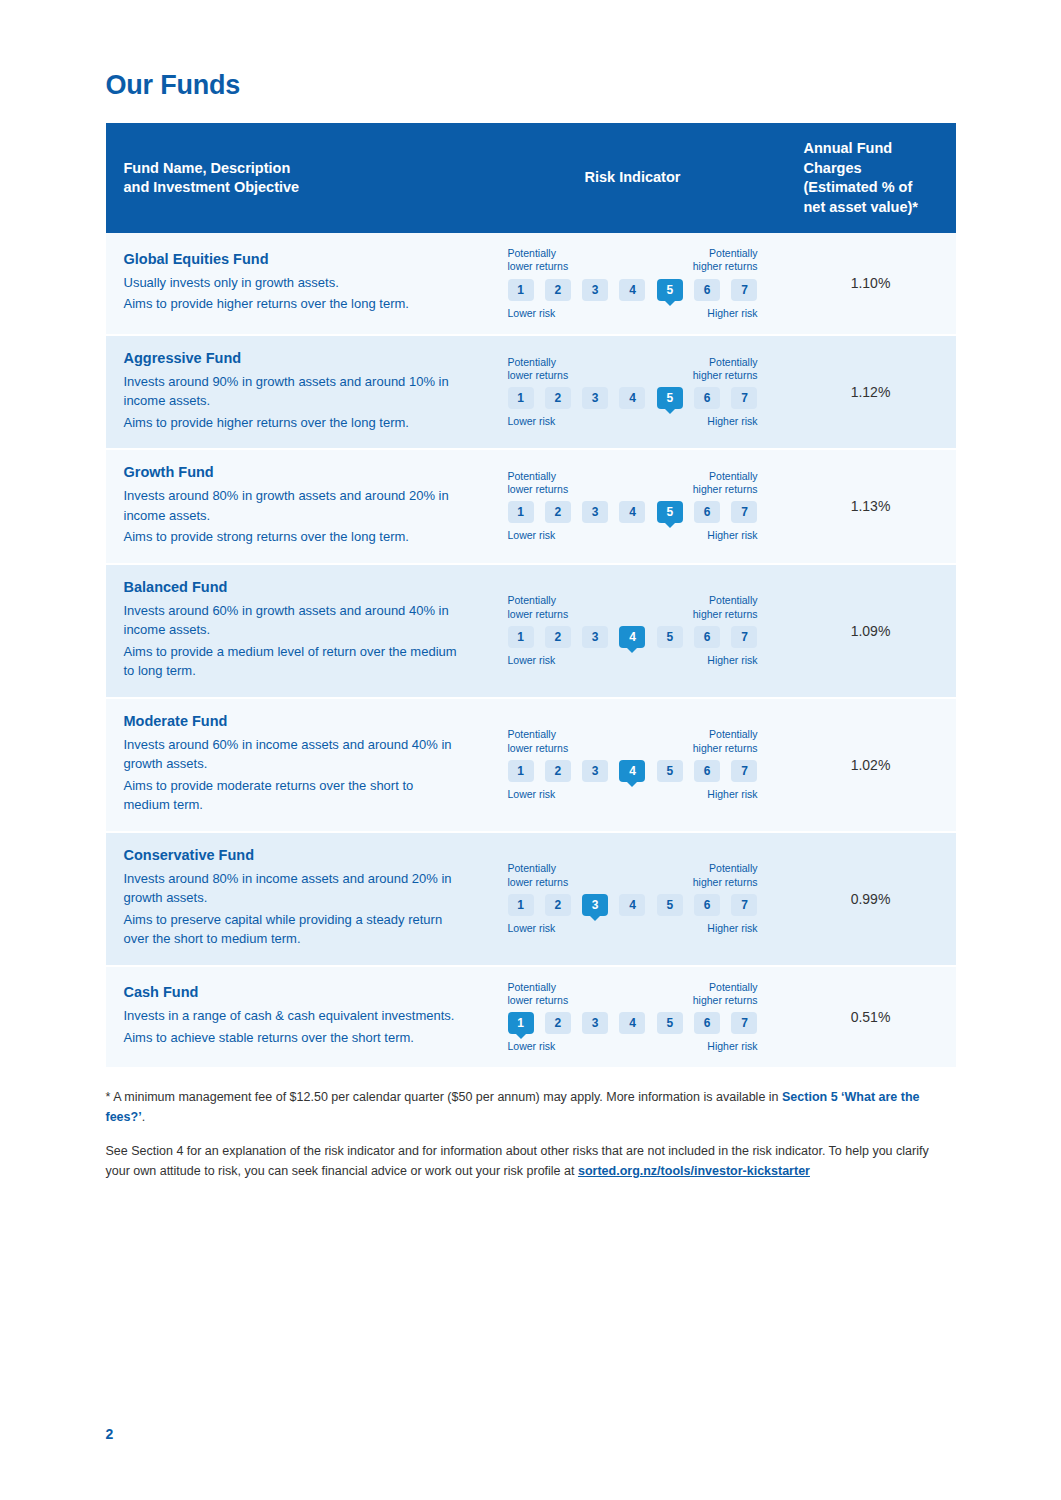Our Funds
| Fund Name, Description and Investment Objective | Risk Indicator | Annual Fund Charges (Estimated % of net asset value)* |
| --- | --- | --- |
| Global Equities Fund Usually invests only in growth assets. Aims to provide higher returns over the long term. | Potentially lower returns Potentially higher returns 1 2 3 4 5 6 7 Lower risk Higher risk | 1.10% |
| Aggressive Fund Invests around 90% in growth assets and around 10% in income assets. Aims to provide higher returns over the long term. | Potentially lower returns Potentially higher returns 1 2 3 4 5 6 7 Lower risk Higher risk | 1.12% |
| Growth Fund Invests around 80% in growth assets and around 20% in income assets. Aims to provide strong returns over the long term. | Potentially lower returns Potentially higher returns 1 2 3 4 5 6 7 Lower risk Higher risk | 1.13% |
| Balanced Fund Invests around 60% in growth assets and around 40% in income assets. Aims to provide a medium level of return over the medium to long term. | Potentially lower returns Potentially higher returns 1 2 3 4 5 6 7 Lower risk Higher risk | 1.09% |
| Moderate Fund Invests around 60% in income assets and around 40% in growth assets. Aims to provide moderate returns over the short to medium term. | Potentially lower returns Potentially higher returns 1 2 3 4 5 6 7 Lower risk Higher risk | 1.02% |
| Conservative Fund Invests around 80% in income assets and around 20% in growth assets. Aims to preserve capital while providing a steady return over the short to medium term. | Potentially lower returns Potentially higher returns 1 2 3 4 5 6 7 Lower risk Higher risk | 0.99% |
| Cash Fund Invests in a range of cash & cash equivalent investments. Aims to achieve stable returns over the short term. | Potentially lower returns Potentially higher returns 1 2 3 4 5 6 7 Lower risk Higher risk | 0.51% |
* A minimum management fee of $12.50 per calendar quarter ($50 per annum) may apply. More information is available in Section 5 ‘What are the fees?’.
See Section 4 for an explanation of the risk indicator and for information about other risks that are not included in the risk indicator. To help you clarify your own attitude to risk, you can seek financial advice or work out your risk profile at sorted.org.nz/tools/investor-kickstarter
2